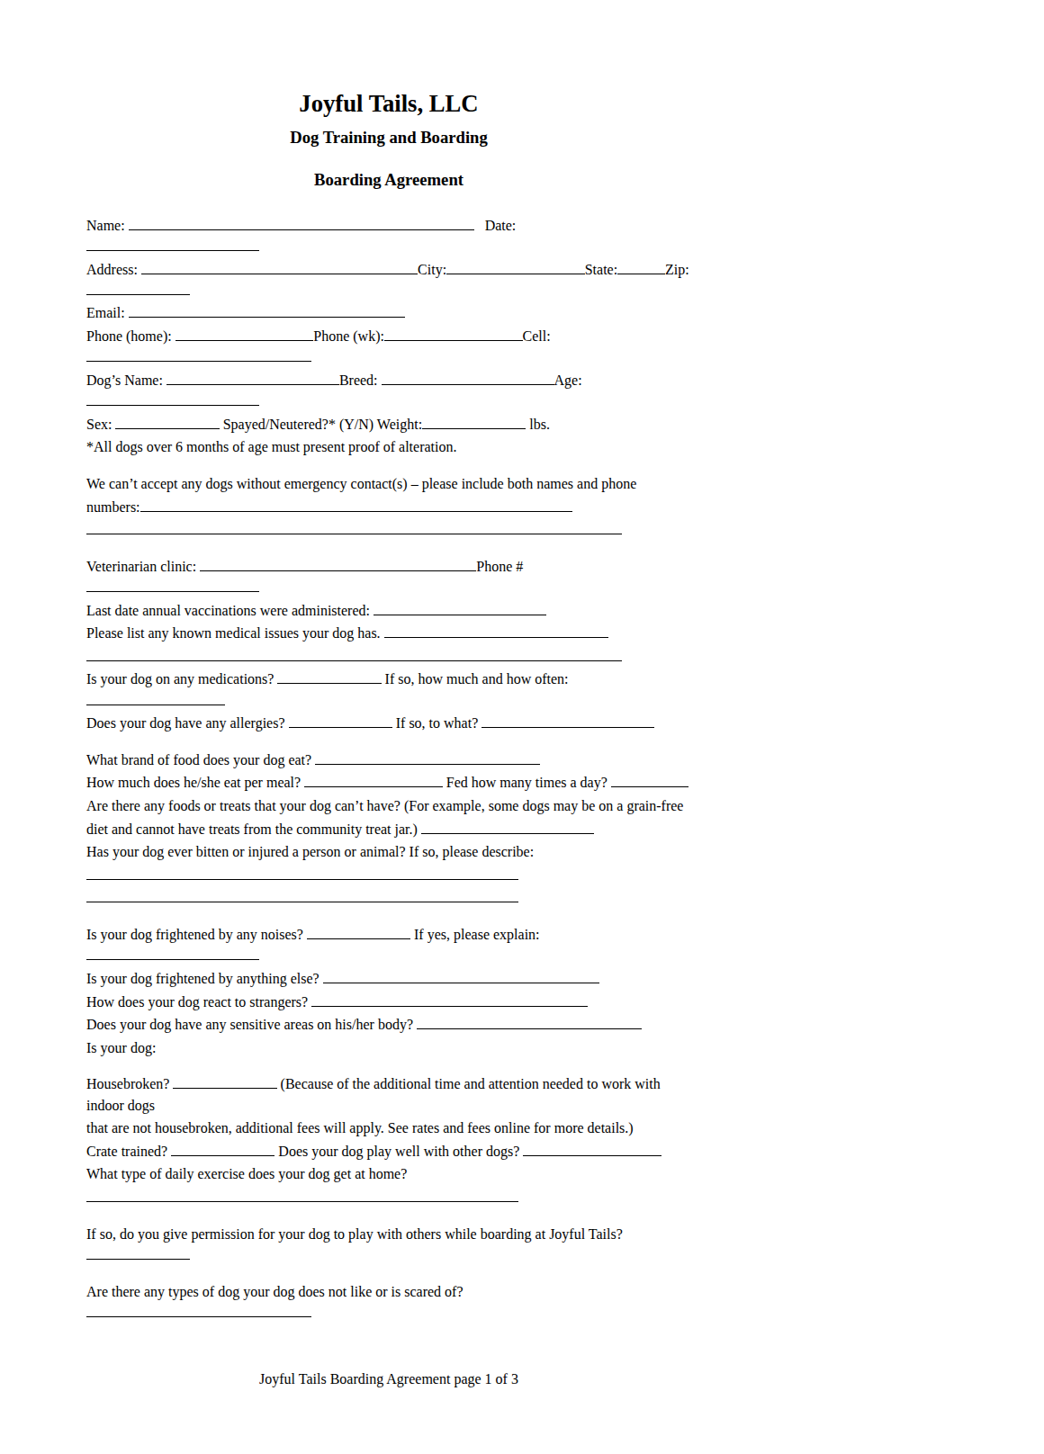Joyful Tails, LLC
Dog Training and Boarding
Boarding Agreement
Name: Date:
Address: City: State: Zip:
Email:
Phone (home): Phone (wk): Cell:
Dog’s Name: Breed: Age:
Sex: Spayed/Neutered?* (Y/N) Weight: lbs.
*All dogs over 6 months of age must present proof of alteration.
We can’t accept any dogs without emergency contact(s) – please include both names and phone
numbers:
Veterinarian clinic: Phone #
Last date annual vaccinations were administered:
Please list any known medical issues your dog has.
Is your dog on any medications? If so, how much and how often:
Does your dog have any allergies? If so, to what?
What brand of food does your dog eat?
How much does he/she eat per meal? Fed how many times a day?
Are there any foods or treats that your dog can’t have? (For example, some dogs may be on a grain-free
diet and cannot have treats from the community treat jar.)
Has your dog ever bitten or injured a person or animal? If so, please describe:
Is your dog frightened by any noises? If yes, please explain:
Is your dog frightened by anything else?
How does your dog react to strangers?
Does your dog have any sensitive areas on his/her body?
Is your dog:
Housebroken? (Because of the additional time and attention needed to work with indoor dogs
that are not housebroken, additional fees will apply. See rates and fees online for more details.)
Crate trained? Does your dog play well with other dogs?
What type of daily exercise does your dog get at home?
If so, do you give permission for your dog to play with others while boarding at Joyful Tails?
Are there any types of dog your dog does not like or is scared of?
Joyful Tails Boarding Agreement page 1 of 3